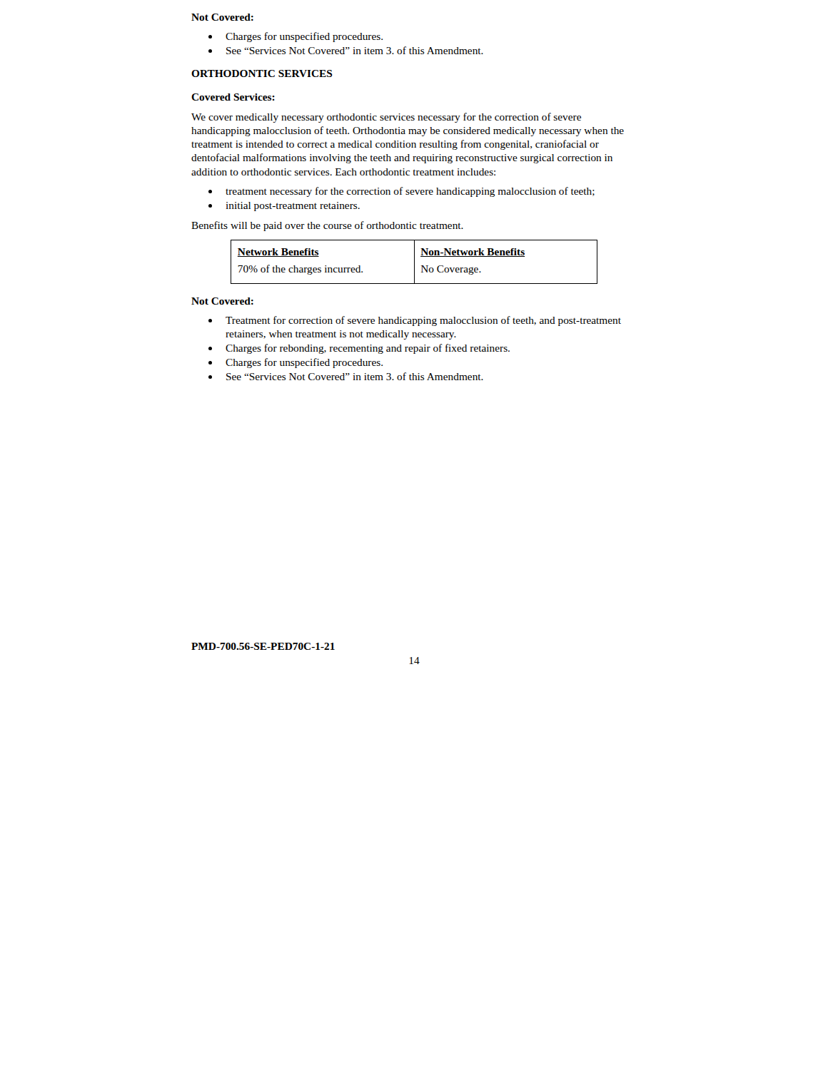Not Covered:
Charges for unspecified procedures.
See “Services Not Covered” in item 3. of this Amendment.
ORTHODONTIC SERVICES
Covered Services:
We cover medically necessary orthodontic services necessary for the correction of severe handicapping malocclusion of teeth. Orthodontia may be considered medically necessary when the treatment is intended to correct a medical condition resulting from congenital, craniofacial or dentofacial malformations involving the teeth and requiring reconstructive surgical correction in addition to orthodontic services. Each orthodontic treatment includes:
treatment necessary for the correction of severe handicapping malocclusion of teeth;
initial post-treatment retainers.
Benefits will be paid over the course of orthodontic treatment.
| Network Benefits 70% of the charges incurred. | Non-Network Benefits No Coverage. |
Not Covered:
Treatment for correction of severe handicapping malocclusion of teeth, and post-treatment retainers, when treatment is not medically necessary.
Charges for rebonding, recementing and repair of fixed retainers.
Charges for unspecified procedures.
See “Services Not Covered” in item 3. of this Amendment.
PMD-700.56-SE-PED70C-1-21
14